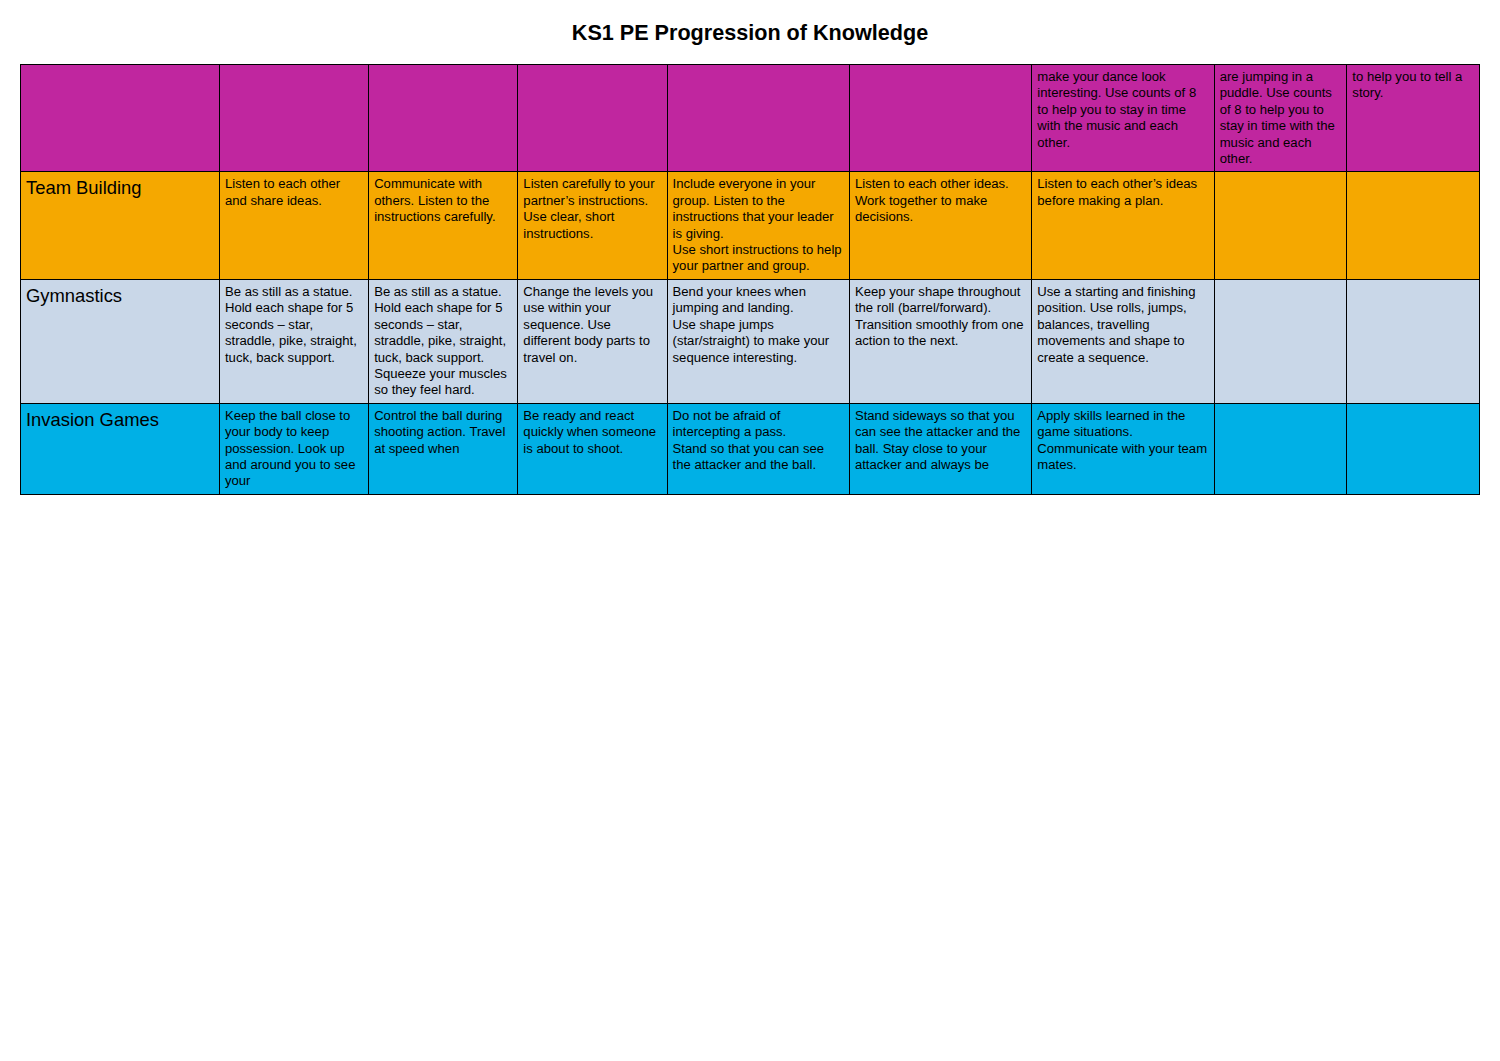KS1 PE Progression of Knowledge
| | | | | | | make your dance look interesting. Use counts of 8 to help you to stay in time with the music and each other. | are jumping in a puddle. Use counts of 8 to help you to stay in time with the music and each other. | to help you to tell a story. |
| Team Building | Listen to each other and share ideas. | Communicate with others. Listen to the instructions carefully. | Listen carefully to your partner’s instructions. Use clear, short instructions. | Include everyone in your group. Listen to the instructions that your leader is giving. Use short instructions to help your partner and group. | Listen to each other ideas. Work together to make decisions. | Listen to each other’s ideas before making a plan. | | |
| Gymnastics | Be as still as a statue. Hold each shape for 5 seconds – star, straddle, pike, straight, tuck, back support. | Be as still as a statue. Hold each shape for 5 seconds – star, straddle, pike, straight, tuck, back support. Squeeze your muscles so they feel hard. | Change the levels you use within your sequence. Use different body parts to travel on. | Bend your knees when jumping and landing. Use shape jumps (star/straight) to make your sequence interesting. | Keep your shape throughout the roll (barrel/forward). Transition smoothly from one action to the next. | Use a starting and finishing position. Use rolls, jumps, balances, travelling movements and shape to create a sequence. | | |
| Invasion Games | Keep the ball close to your body to keep possession. Look up and around you to see your | Control the ball during shooting action. Travel at speed when | Be ready and react quickly when someone is about to shoot. | Do not be afraid of intercepting a pass. Stand so that you can see the attacker and the ball. | Stand sideways so that you can see the attacker and the ball. Stay close to your attacker and always be | Apply skills learned in the game situations. Communicate with your team mates. | | |